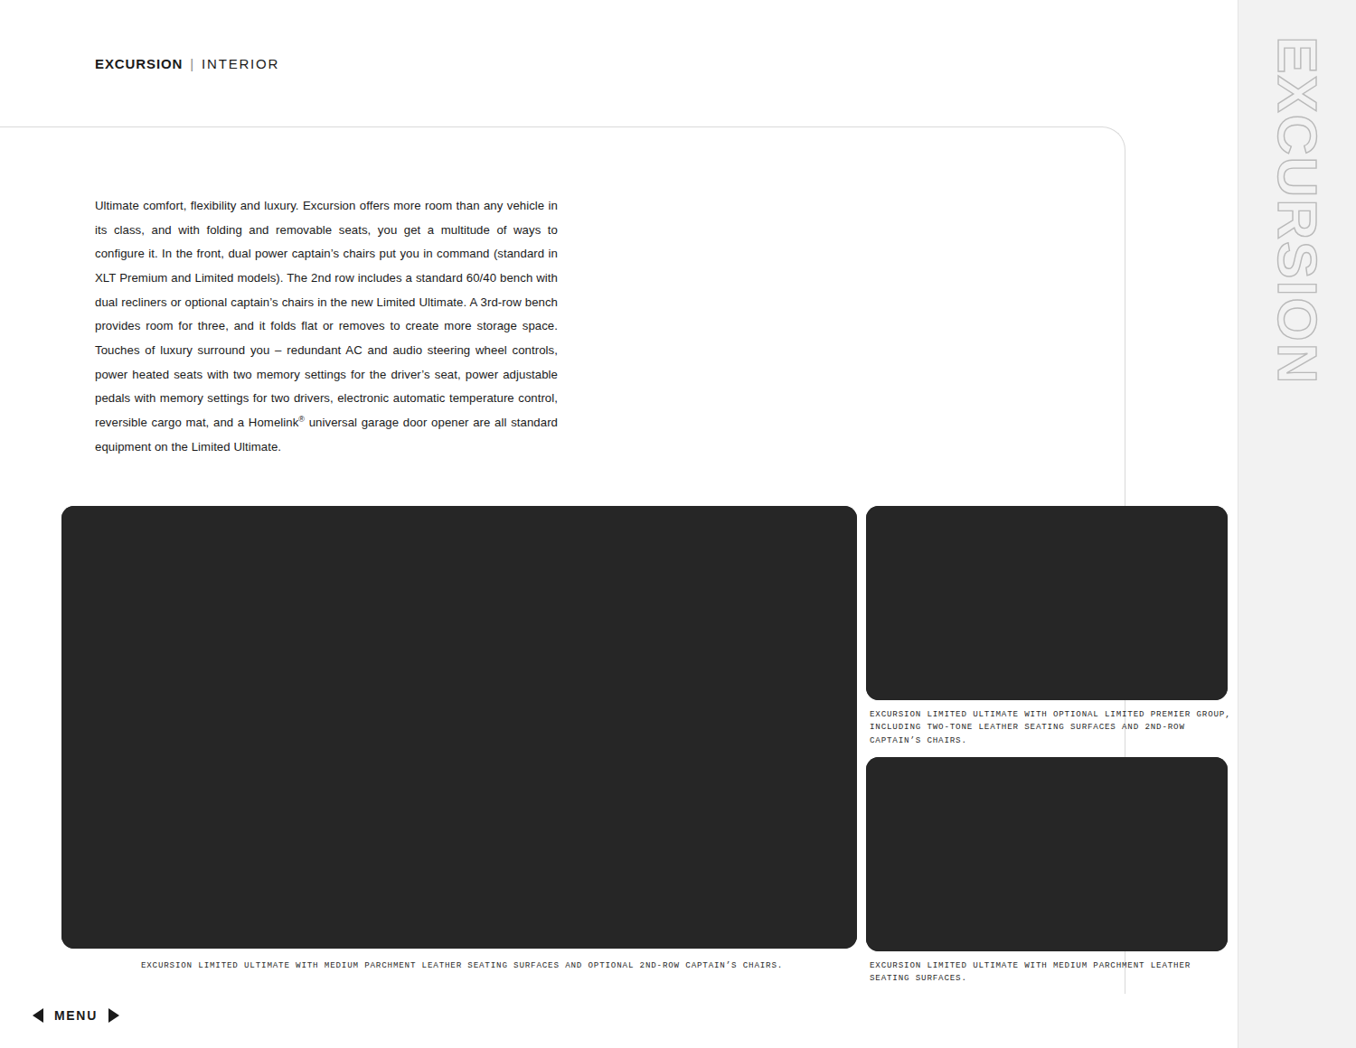EXCURSION
EXCURSION|INTERIOR
Ultimate comfort, flexibility and luxury. Excursion offers more room than any vehicle in its class, and with folding and removable seats, you get a multitude of ways to configure it. In the front, dual power captain’s chairs put you in command (standard in XLT Premium and Limited models). The 2nd row includes a standard 60/40 bench with dual recliners or optional captain’s chairs in the new Limited Ultimate. A 3rd-row bench provides room for three, and it folds flat or removes to create more storage space. Touches of luxury surround you – redundant AC and audio steering wheel controls, power heated seats with two memory settings for the driver’s seat, power adjustable pedals with memory settings for two drivers, electronic automatic temperature control, reversible cargo mat, and a Homelink® universal garage door opener are all standard equipment on the Limited Ultimate.
Excursion Limited Ultimate with medium parchment leather seating surfaces and optional 2nd-row captain’s chairs.
Excursion Limited Ultimate with optional Limited Premier Group, including two-tone leather seating surfaces and 2nd-row captain’s chairs.
Excursion Limited Ultimate with medium parchment leather seating surfaces.
MENU